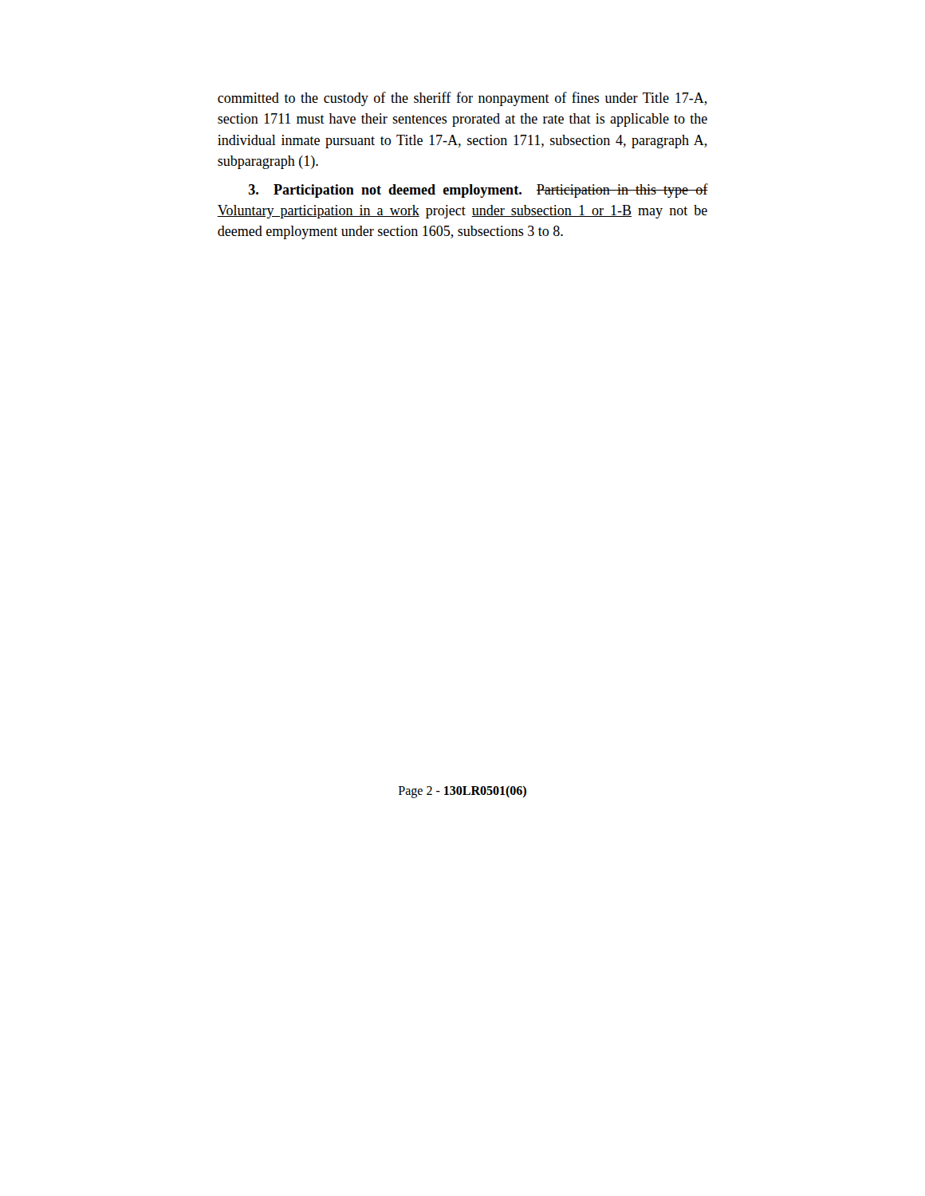committed to the custody of the sheriff for nonpayment of fines under Title 17‑A, section 1711 must have their sentences prorated at the rate that is applicable to the individual inmate pursuant to Title 17‑A, section 1711, subsection 4, paragraph A, subparagraph (1).
3. Participation not deemed employment. Participation in this type of Voluntary participation in a work project under subsection 1 or 1-B may not be deemed employment under section 1605, subsections 3 to 8.
Page 2 - 130LR0501(06)